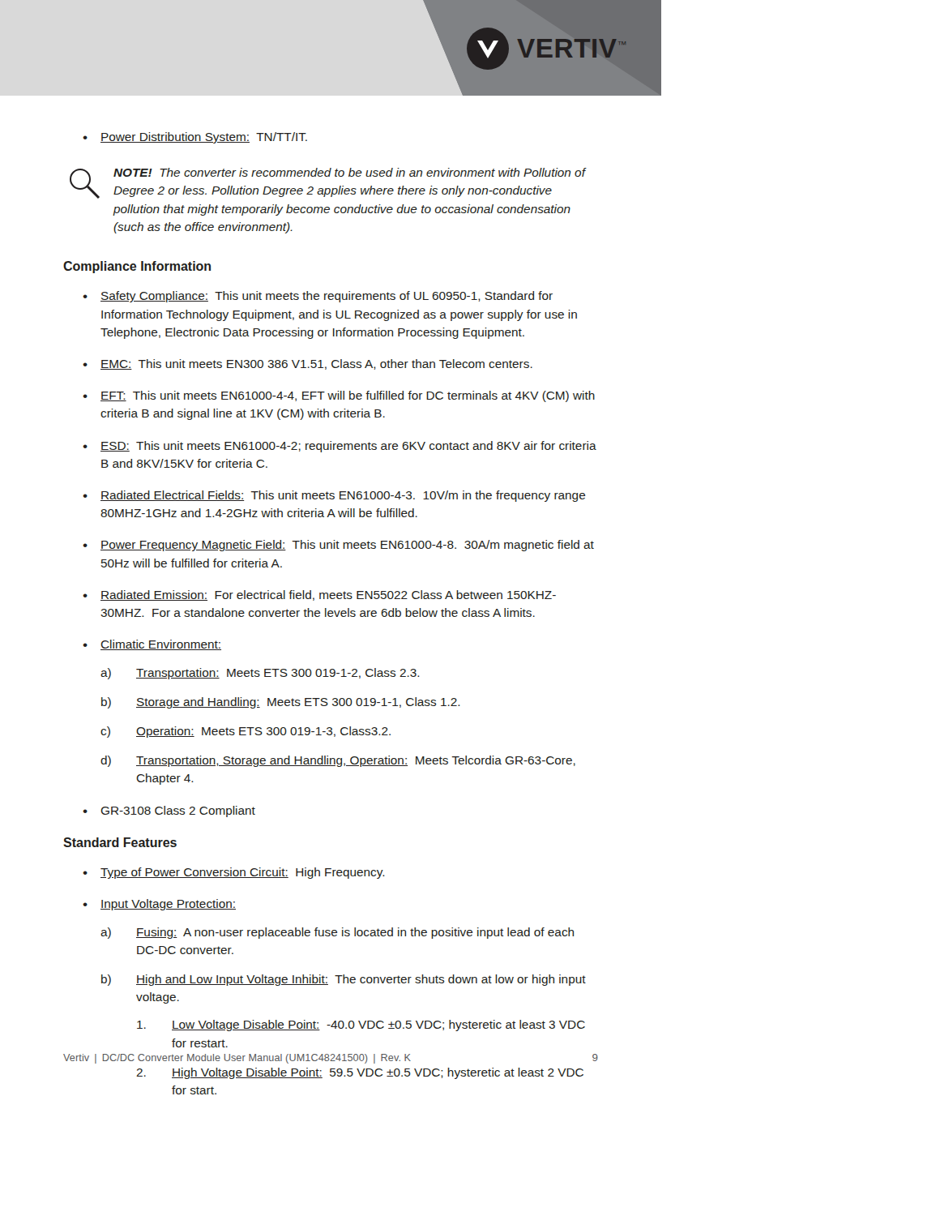VERTIV™
Power Distribution System: TN/TT/IT.
NOTE! The converter is recommended to be used in an environment with Pollution of Degree 2 or less. Pollution Degree 2 applies where there is only non-conductive pollution that might temporarily become conductive due to occasional condensation (such as the office environment).
Compliance Information
Safety Compliance: This unit meets the requirements of UL 60950-1, Standard for Information Technology Equipment, and is UL Recognized as a power supply for use in Telephone, Electronic Data Processing or Information Processing Equipment.
EMC: This unit meets EN300 386 V1.51, Class A, other than Telecom centers.
EFT: This unit meets EN61000-4-4, EFT will be fulfilled for DC terminals at 4KV (CM) with criteria B and signal line at 1KV (CM) with criteria B.
ESD: This unit meets EN61000-4-2; requirements are 6KV contact and 8KV air for criteria B and 8KV/15KV for criteria C.
Radiated Electrical Fields: This unit meets EN61000-4-3. 10V/m in the frequency range 80MHZ-1GHz and 1.4-2GHz with criteria A will be fulfilled.
Power Frequency Magnetic Field: This unit meets EN61000-4-8. 30A/m magnetic field at 50Hz will be fulfilled for criteria A.
Radiated Emission: For electrical field, meets EN55022 Class A between 150KHZ-30MHZ. For a standalone converter the levels are 6db below the class A limits.
Climatic Environment:
a) Transportation: Meets ETS 300 019-1-2, Class 2.3.
b) Storage and Handling: Meets ETS 300 019-1-1, Class 1.2.
c) Operation: Meets ETS 300 019-1-3, Class3.2.
d) Transportation, Storage and Handling, Operation: Meets Telcordia GR-63-Core, Chapter 4.
GR-3108 Class 2 Compliant
Standard Features
Type of Power Conversion Circuit: High Frequency.
Input Voltage Protection:
a) Fusing: A non-user replaceable fuse is located in the positive input lead of each DC-DC converter.
b) High and Low Input Voltage Inhibit: The converter shuts down at low or high input voltage.
1. Low Voltage Disable Point: -40.0 VDC ±0.5 VDC; hysteretic at least 3 VDC for restart.
2. High Voltage Disable Point: 59.5 VDC ±0.5 VDC; hysteretic at least 2 VDC for start.
Vertiv|DC/DC Converter Module User Manual (UM1C48241500)|Rev. K
9